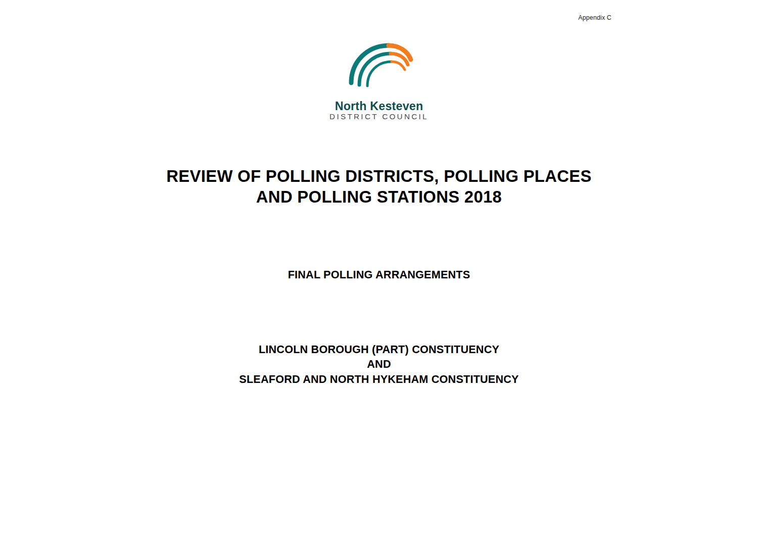Appendix C
North Kesteven DISTRICT COUNCIL
REVIEW OF POLLING DISTRICTS, POLLING PLACES AND POLLING STATIONS 2018
FINAL POLLING ARRANGEMENTS
LINCOLN BOROUGH (PART) CONSTITUENCY
AND
SLEAFORD AND NORTH HYKEHAM CONSTITUENCY